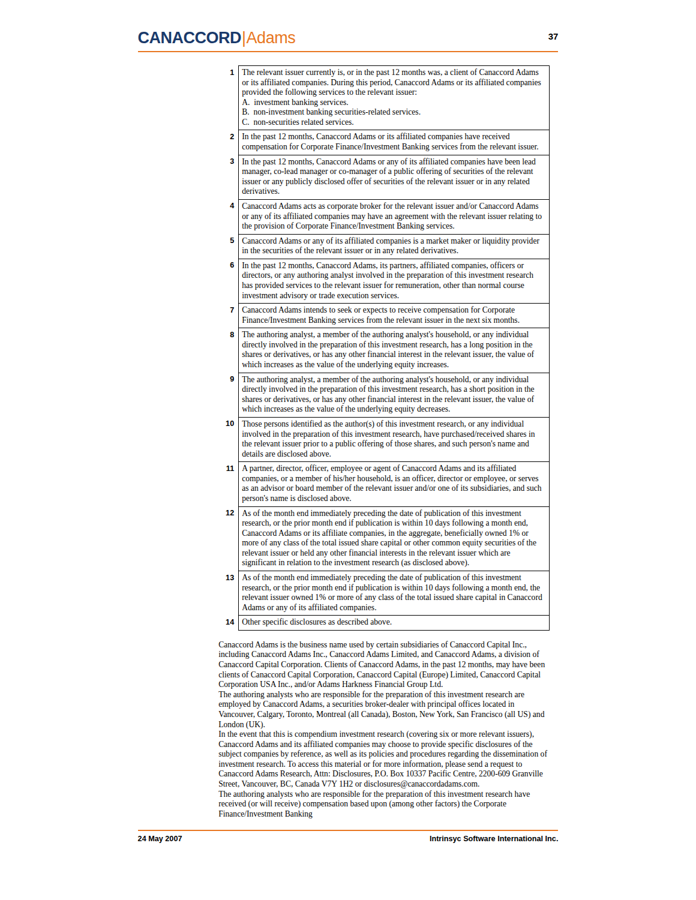CANACCORD|Adams
37
| 1 | The relevant issuer currently is, or in the past 12 months was, a client of Canaccord Adams or its affiliated companies. During this period, Canaccord Adams or its affiliated companies provided the following services to the relevant issuer: A. investment banking services. B. non-investment banking securities-related services. C. non-securities related services. |
| 2 | In the past 12 months, Canaccord Adams or its affiliated companies have received compensation for Corporate Finance/Investment Banking services from the relevant issuer. |
| 3 | In the past 12 months, Canaccord Adams or any of its affiliated companies have been lead manager, co-lead manager or co-manager of a public offering of securities of the relevant issuer or any publicly disclosed offer of securities of the relevant issuer or in any related derivatives. |
| 4 | Canaccord Adams acts as corporate broker for the relevant issuer and/or Canaccord Adams or any of its affiliated companies may have an agreement with the relevant issuer relating to the provision of Corporate Finance/Investment Banking services. |
| 5 | Canaccord Adams or any of its affiliated companies is a market maker or liquidity provider in the securities of the relevant issuer or in any related derivatives. |
| 6 | In the past 12 months, Canaccord Adams, its partners, affiliated companies, officers or directors, or any authoring analyst involved in the preparation of this investment research has provided services to the relevant issuer for remuneration, other than normal course investment advisory or trade execution services. |
| 7 | Canaccord Adams intends to seek or expects to receive compensation for Corporate Finance/Investment Banking services from the relevant issuer in the next six months. |
| 8 | The authoring analyst, a member of the authoring analyst's household, or any individual directly involved in the preparation of this investment research, has a long position in the shares or derivatives, or has any other financial interest in the relevant issuer, the value of which increases as the value of the underlying equity increases. |
| 9 | The authoring analyst, a member of the authoring analyst's household, or any individual directly involved in the preparation of this investment research, has a short position in the shares or derivatives, or has any other financial interest in the relevant issuer, the value of which increases as the value of the underlying equity decreases. |
| 10 | Those persons identified as the author(s) of this investment research, or any individual involved in the preparation of this investment research, have purchased/received shares in the relevant issuer prior to a public offering of those shares, and such person's name and details are disclosed above. |
| 11 | A partner, director, officer, employee or agent of Canaccord Adams and its affiliated companies, or a member of his/her household, is an officer, director or employee, or serves as an advisor or board member of the relevant issuer and/or one of its subsidiaries, and such person's name is disclosed above. |
| 12 | As of the month end immediately preceding the date of publication of this investment research, or the prior month end if publication is within 10 days following a month end, Canaccord Adams or its affiliate companies, in the aggregate, beneficially owned 1% or more of any class of the total issued share capital or other common equity securities of the relevant issuer or held any other financial interests in the relevant issuer which are significant in relation to the investment research (as disclosed above). |
| 13 | As of the month end immediately preceding the date of publication of this investment research, or the prior month end if publication is within 10 days following a month end, the relevant issuer owned 1% or more of any class of the total issued share capital in Canaccord Adams or any of its affiliated companies. |
| 14 | Other specific disclosures as described above. |
Canaccord Adams is the business name used by certain subsidiaries of Canaccord Capital Inc., including Canaccord Adams Inc., Canaccord Adams Limited, and Canaccord Adams, a division of Canaccord Capital Corporation. Clients of Canaccord Adams, in the past 12 months, may have been clients of Canaccord Capital Corporation, Canaccord Capital (Europe) Limited, Canaccord Capital Corporation USA Inc., and/or Adams Harkness Financial Group Ltd.
The authoring analysts who are responsible for the preparation of this investment research are employed by Canaccord Adams, a securities broker-dealer with principal offices located in Vancouver, Calgary, Toronto, Montreal (all Canada), Boston, New York, San Francisco (all US) and London (UK).
In the event that this is compendium investment research (covering six or more relevant issuers), Canaccord Adams and its affiliated companies may choose to provide specific disclosures of the subject companies by reference, as well as its policies and procedures regarding the dissemination of investment research. To access this material or for more information, please send a request to Canaccord Adams Research, Attn: Disclosures, P.O. Box 10337 Pacific Centre, 2200-609 Granville Street, Vancouver, BC, Canada V7Y 1H2 or disclosures@canaccordadams.com.
The authoring analysts who are responsible for the preparation of this investment research have received (or will receive) compensation based upon (among other factors) the Corporate Finance/Investment Banking
24 May 2007
Intrinsyc Software International Inc.